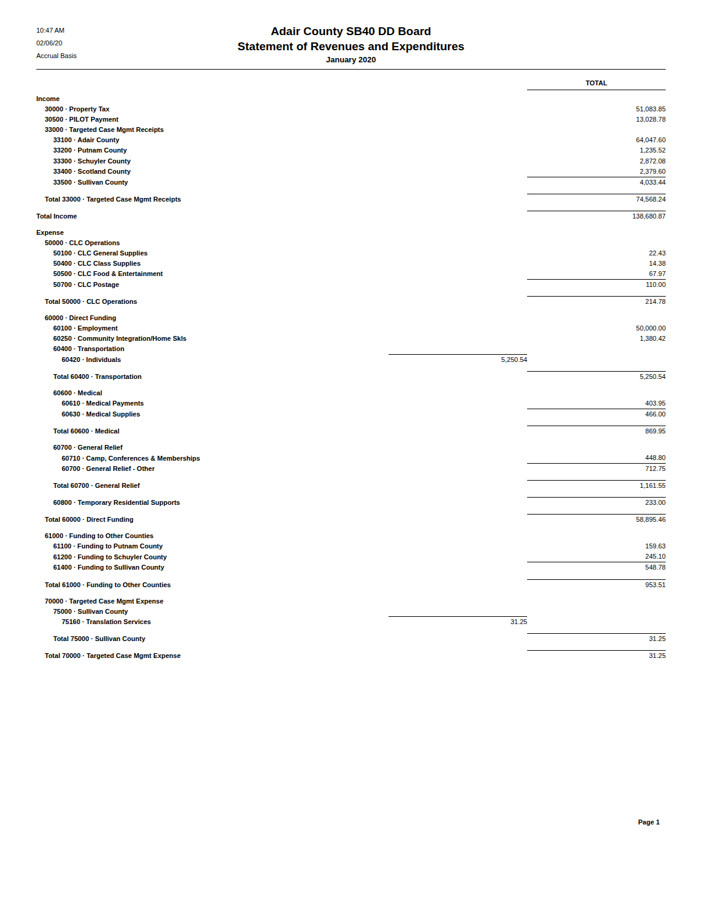10:47 AM
02/06/20
Accrual Basis
Adair County SB40 DD Board
Statement of Revenues and Expenditures
January 2020
| | | TOTAL |
| Income | | |
| 30000 · Property Tax | | 51,083.85 |
| 30500 · PILOT Payment | | 13,028.78 |
| 33000 · Targeted Case Mgmt Receipts | | |
| 33100 · Adair County | | 64,047.60 |
| 33200 · Putnam County | | 1,235.52 |
| 33300 · Schuyler County | | 2,872.08 |
| 33400 · Scotland County | | 2,379.60 |
| 33500 · Sullivan County | | 4,033.44 |
| Total 33000 · Targeted Case Mgmt Receipts | | 74,568.24 |
| Total Income | | 138,680.87 |
| Expense | | |
| 50000 · CLC Operations | | |
| 50100 · CLC General Supplies | | 22.43 |
| 50400 · CLC Class Supplies | | 14.38 |
| 50500 · CLC Food & Entertainment | | 67.97 |
| 50700 · CLC Postage | | 110.00 |
| Total 50000 · CLC Operations | | 214.78 |
| 60000 · Direct Funding | | |
| 60100 · Employment | | 50,000.00 |
| 60250 · Community Integration/Home Skls | | 1,380.42 |
| 60400 · Transportation | | |
| 60420 · Individuals | 5,250.54 | |
| Total 60400 · Transportation | | 5,250.54 |
| 60600 · Medical | | |
| 60610 · Medical Payments | | 403.95 |
| 60630 · Medical Supplies | | 466.00 |
| Total 60600 · Medical | | 869.95 |
| 60700 · General Relief | | |
| 60710 · Camp, Conferences & Memberships | | 448.80 |
| 60700 · General Relief - Other | | 712.75 |
| Total 60700 · General Relief | | 1,161.55 |
| 60800 · Temporary Residential Supports | | 233.00 |
| Total 60000 · Direct Funding | | 58,895.46 |
| 61000 · Funding to Other Counties | | |
| 61100 · Funding to Putnam County | | 159.63 |
| 61200 · Funding to Schuyler County | | 245.10 |
| 61400 · Funding to Sullivan County | | 548.78 |
| Total 61000 · Funding to Other Counties | | 953.51 |
| 70000 · Targeted Case Mgmt Expense | | |
| 75000 · Sullivan County | | |
| 75160 · Translation Services | 31.25 | |
| Total 75000 · Sullivan County | | 31.25 |
| Total 70000 · Targeted Case Mgmt Expense | | 31.25 |
Page 1